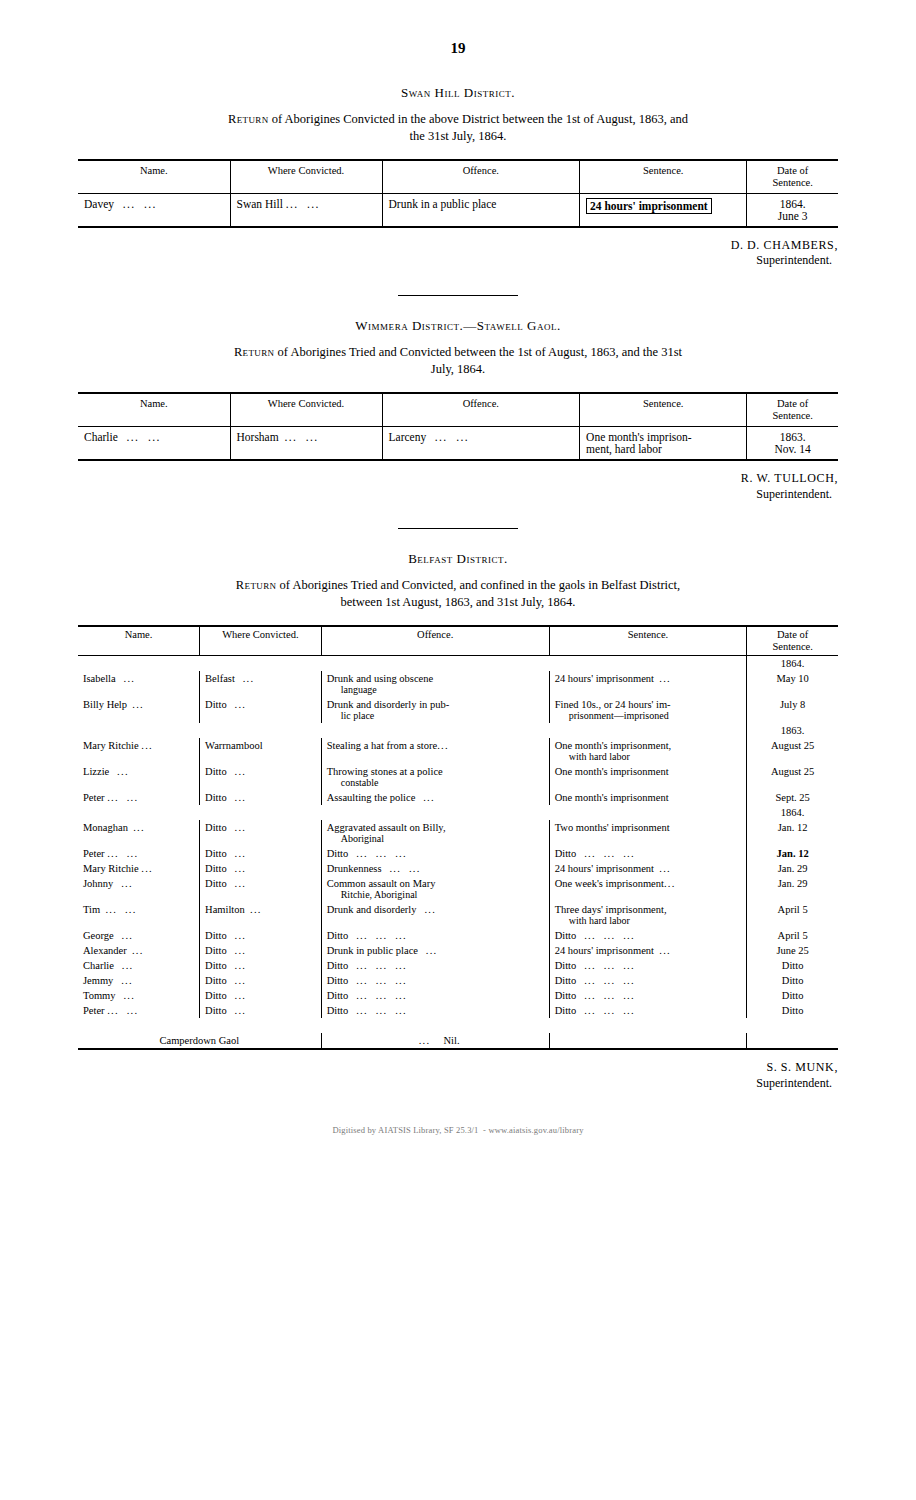19
Swan Hill District.
Return of Aborigines Convicted in the above District between the 1st of August, 1863, and
the 31st July, 1864.
| Name. | Where Convicted. | Offence. | Sentence. | Date of Sentence. |
| --- | --- | --- | --- | --- |
| Davey ... ... | Swan Hill ... ... | Drunk in a public place | 24 hours' imprisonment | 1864. June 3 |
D. D. CHAMBERS,
Superintendent.
Wimmera District.—Stawell Gaol.
Return of Aborigines Tried and Convicted between the 1st of August, 1863, and the 31st
July, 1864.
| Name. | Where Convicted. | Offence. | Sentence. | Date of Sentence. |
| --- | --- | --- | --- | --- |
| Charlie ... ... | Horsham ... ... | Larceny ... ... | One month's imprison- ment, hard labor | 1863. Nov. 14 |
R. W. TULLOCH,
Superintendent.
Belfast District.
Return of Aborigines Tried and Convicted, and confined in the gaols in Belfast District,
between 1st August, 1863, and 31st July, 1864.
| Name. | Where Convicted. | Offence. | Sentence. | Date of Sentence. |
| --- | --- | --- | --- | --- |
| | 1864. |
| Isabella ... | Belfast ... | Drunk and using obscene language | 24 hours' imprisonment ... | May 10 |
| Billy Help ... | Ditto ... | Drunk and disorderly in pub- lic place | Fined 10s., or 24 hours' im- prisonment—imprisoned | July 8 |
| | 1863. |
| Mary Ritchie ... | Warrnambool | Stealing a hat from a store ... | One month's imprisonment, with hard labor | August 25 |
| Lizzie ... | Ditto ... | Throwing stones at a police constable | One month's imprisonment | August 25 |
| Peter ... ... | Ditto ... | Assaulting the police ... | One month's imprisonment | Sept. 25 |
| | 1864. |
| Monaghan ... | Ditto ... | Aggravated assault on Billy, Aboriginal | Two months' imprisonment | Jan. 12 |
| Peter ... ... | Ditto ... | Ditto ... ... ... | Ditto ... ... ... | Jan. 12 |
| Mary Ritchie ... | Ditto ... | Drunkenness ... ... | 24 hours' imprisonment ... | Jan. 29 |
| Johnny ... | Ditto ... | Common assault on Mary Ritchie, Aboriginal | One week's imprisonment ... | Jan. 29 |
| Tim ... ... | Hamilton ... | Drunk and disorderly ... | Three days' imprisonment, with hard labor | April 5 |
| George ... | Ditto ... | Ditto ... ... ... | Ditto ... ... ... | April 5 |
| Alexander ... | Ditto ... | Drunk in public place ... | 24 hours' imprisonment ... | June 25 |
| Charlie ... | Ditto ... | Ditto ... ... ... | Ditto ... ... ... | Ditto |
| Jemmy ... | Ditto ... | Ditto ... ... ... | Ditto ... ... ... | Ditto |
| Tommy ... | Ditto ... | Ditto ... ... ... | Ditto ... ... ... | Ditto |
| Peter ... ... | Ditto ... | Ditto ... ... ... | Ditto ... ... ... | Ditto |
| Camperdown Gaol | ... Nil. | | |
S. S. MUNK,
Superintendent.
Digitised by AIATSIS Library, SF 25.3/1 - www.aiatsis.gov.au/library